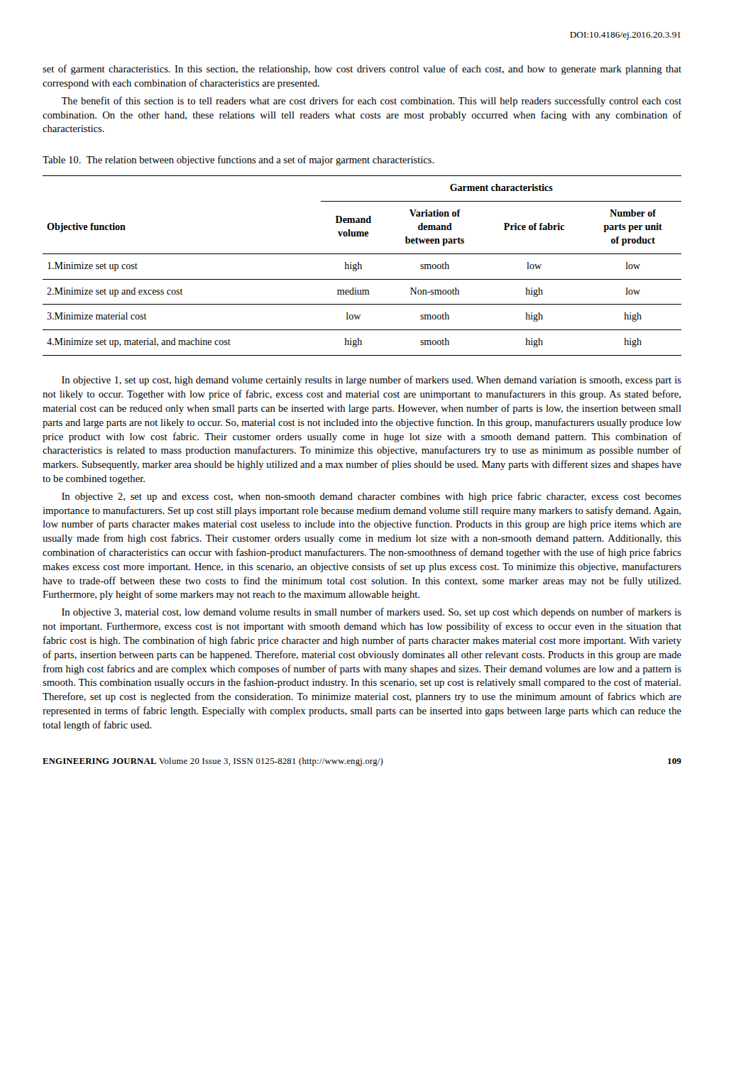DOI:10.4186/ej.2016.20.3.91
set of garment characteristics. In this section, the relationship, how cost drivers control value of each cost, and how to generate mark planning that correspond with each combination of characteristics are presented.
The benefit of this section is to tell readers what are cost drivers for each cost combination. This will help readers successfully control each cost combination. On the other hand, these relations will tell readers what costs are most probably occurred when facing with any combination of characteristics.
Table 10. The relation between objective functions and a set of major garment characteristics.
| | Garment characteristics |
| --- | --- |
| Objective function | Demand volume | Variation of demand between parts | Price of fabric | Number of parts per unit of product |
| 1.Minimize set up cost | high | smooth | low | low |
| 2.Minimize set up and excess cost | medium | Non-smooth | high | low |
| 3.Minimize material cost | low | smooth | high | high |
| 4.Minimize set up, material, and machine cost | high | smooth | high | high |
In objective 1, set up cost, high demand volume certainly results in large number of markers used. When demand variation is smooth, excess part is not likely to occur. Together with low price of fabric, excess cost and material cost are unimportant to manufacturers in this group. As stated before, material cost can be reduced only when small parts can be inserted with large parts. However, when number of parts is low, the insertion between small parts and large parts are not likely to occur. So, material cost is not included into the objective function. In this group, manufacturers usually produce low price product with low cost fabric. Their customer orders usually come in huge lot size with a smooth demand pattern. This combination of characteristics is related to mass production manufacturers. To minimize this objective, manufacturers try to use as minimum as possible number of markers. Subsequently, marker area should be highly utilized and a max number of plies should be used. Many parts with different sizes and shapes have to be combined together.
In objective 2, set up and excess cost, when non-smooth demand character combines with high price fabric character, excess cost becomes importance to manufacturers. Set up cost still plays important role because medium demand volume still require many markers to satisfy demand. Again, low number of parts character makes material cost useless to include into the objective function. Products in this group are high price items which are usually made from high cost fabrics. Their customer orders usually come in medium lot size with a non-smooth demand pattern. Additionally, this combination of characteristics can occur with fashion-product manufacturers. The non-smoothness of demand together with the use of high price fabrics makes excess cost more important. Hence, in this scenario, an objective consists of set up plus excess cost. To minimize this objective, manufacturers have to trade-off between these two costs to find the minimum total cost solution. In this context, some marker areas may not be fully utilized. Furthermore, ply height of some markers may not reach to the maximum allowable height.
In objective 3, material cost, low demand volume results in small number of markers used. So, set up cost which depends on number of markers is not important. Furthermore, excess cost is not important with smooth demand which has low possibility of excess to occur even in the situation that fabric cost is high. The combination of high fabric price character and high number of parts character makes material cost more important. With variety of parts, insertion between parts can be happened. Therefore, material cost obviously dominates all other relevant costs. Products in this group are made from high cost fabrics and are complex which composes of number of parts with many shapes and sizes. Their demand volumes are low and a pattern is smooth. This combination usually occurs in the fashion-product industry. In this scenario, set up cost is relatively small compared to the cost of material. Therefore, set up cost is neglected from the consideration. To minimize material cost, planners try to use the minimum amount of fabrics which are represented in terms of fabric length. Especially with complex products, small parts can be inserted into gaps between large parts which can reduce the total length of fabric used.
ENGINEERING JOURNAL Volume 20 Issue 3, ISSN 0125-8281 (http://www.engj.org/)
109